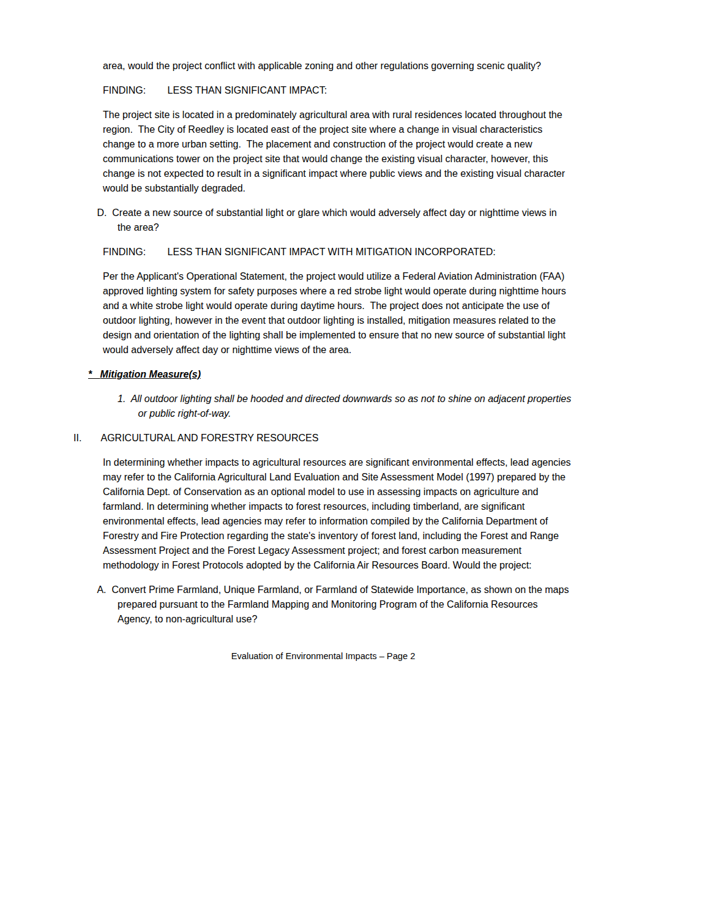area, would the project conflict with applicable zoning and other regulations governing scenic quality?
FINDING: LESS THAN SIGNIFICANT IMPACT:
The project site is located in a predominately agricultural area with rural residences located throughout the region. The City of Reedley is located east of the project site where a change in visual characteristics change to a more urban setting. The placement and construction of the project would create a new communications tower on the project site that would change the existing visual character, however, this change is not expected to result in a significant impact where public views and the existing visual character would be substantially degraded.
D. Create a new source of substantial light or glare which would adversely affect day or nighttime views in the area?
FINDING: LESS THAN SIGNIFICANT IMPACT WITH MITIGATION INCORPORATED:
Per the Applicant's Operational Statement, the project would utilize a Federal Aviation Administration (FAA) approved lighting system for safety purposes where a red strobe light would operate during nighttime hours and a white strobe light would operate during daytime hours. The project does not anticipate the use of outdoor lighting, however in the event that outdoor lighting is installed, mitigation measures related to the design and orientation of the lighting shall be implemented to ensure that no new source of substantial light would adversely affect day or nighttime views of the area.
* Mitigation Measure(s)
1. All outdoor lighting shall be hooded and directed downwards so as not to shine on adjacent properties or public right-of-way.
II. AGRICULTURAL AND FORESTRY RESOURCES
In determining whether impacts to agricultural resources are significant environmental effects, lead agencies may refer to the California Agricultural Land Evaluation and Site Assessment Model (1997) prepared by the California Dept. of Conservation as an optional model to use in assessing impacts on agriculture and farmland. In determining whether impacts to forest resources, including timberland, are significant environmental effects, lead agencies may refer to information compiled by the California Department of Forestry and Fire Protection regarding the state's inventory of forest land, including the Forest and Range Assessment Project and the Forest Legacy Assessment project; and forest carbon measurement methodology in Forest Protocols adopted by the California Air Resources Board. Would the project:
A. Convert Prime Farmland, Unique Farmland, or Farmland of Statewide Importance, as shown on the maps prepared pursuant to the Farmland Mapping and Monitoring Program of the California Resources Agency, to non-agricultural use?
Evaluation of Environmental Impacts – Page 2